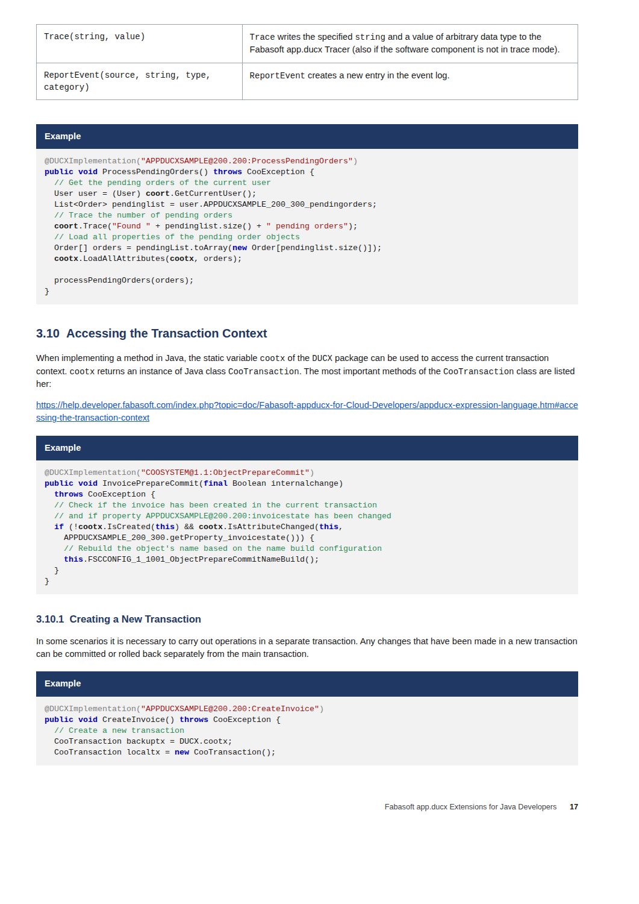| Trace(string, value) | Trace writes the specified string and a value of arbitrary data type to the Fabasoft app.ducx Tracer (also if the software component is not in trace mode). |
| ReportEvent(source, string, type, category) | ReportEvent creates a new entry in the event log. |
Example
@DUCXImplementation("APPDUCXSAMPLE@200.200:ProcessPendingOrders")
public void ProcessPendingOrders() throws CooException {
  // Get the pending orders of the current user
  User user = (User) coort.GetCurrentUser();
  List<Order> pendinglist = user.APPDUCXSAMPLE_200_300_pendingorders;
  // Trace the number of pending orders
  coort.Trace("Found " + pendinglist.size() + " pending orders");
  // Load all properties of the pending order objects
  Order[] orders = pendingList.toArray(new Order[pendinglist.size()]);
  cootx.LoadAllAttributes(cootx, orders);

  processPendingOrders(orders);
}
3.10 Accessing the Transaction Context
When implementing a method in Java, the static variable cootx of the DUCX package can be used to access the current transaction context. cootx returns an instance of Java class CooTransaction. The most important methods of the CooTransaction class are listed her:
https://help.developer.fabasoft.com/index.php?topic=doc/Fabasoft-appducx-for-Cloud-Developers/appducx-expression-language.htm#accessing-the-transaction-context
Example
@DUCXImplementation("COOSYSTEM@1.1:ObjectPrepareCommit")
public void InvoicePrepareCommit(final Boolean internalchange)
  throws CooException {
  // Check if the invoice has been created in the current transaction
  // and if property APPDUCXSAMPLE@200.200:invoicestate has been changed
  if (!cootx.IsCreated(this) && cootx.IsAttributeChanged(this,
    APPDUCXSAMPLE_200_300.getProperty_invoicestate())) {
    // Rebuild the object's name based on the name build configuration
    this.FSCCONFIG_1_1001_ObjectPrepareCommitNameBuild();
  }
}
3.10.1 Creating a New Transaction
In some scenarios it is necessary to carry out operations in a separate transaction. Any changes that have been made in a new transaction can be committed or rolled back separately from the main transaction.
Example
@DUCXImplementation("APPDUCXSAMPLE@200.200:CreateInvoice")
public void CreateInvoice() throws CooException {
  // Create a new transaction
  CooTransaction backuptx = DUCX.cootx;
  CooTransaction localtx = new CooTransaction();
Fabasoft app.ducx Extensions for Java Developers 17